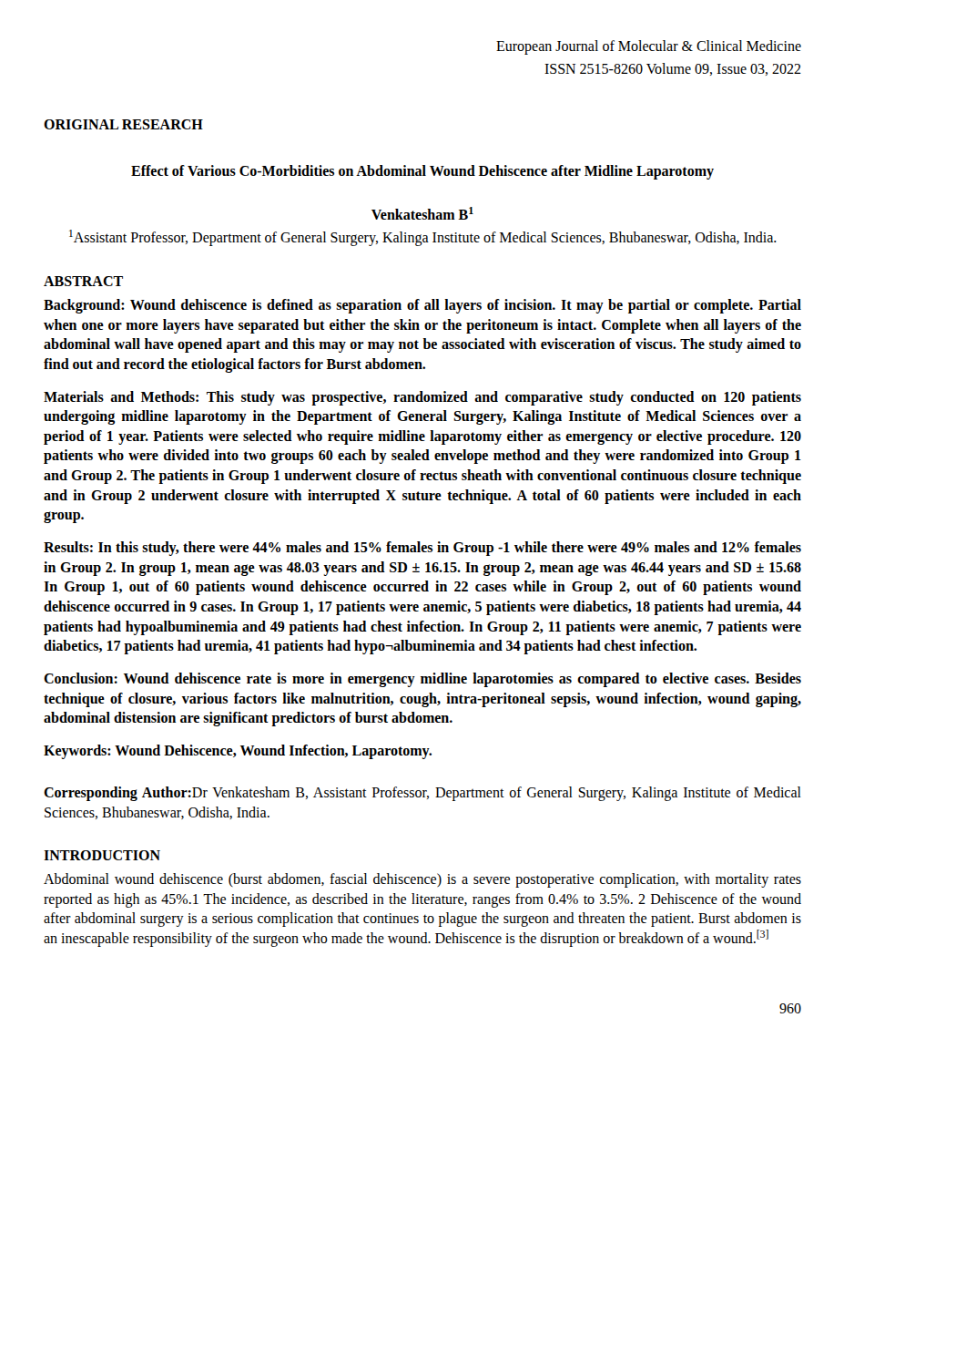European Journal of Molecular & Clinical Medicine
ISSN 2515-8260 Volume 09, Issue 03, 2022
ORIGINAL RESEARCH
Effect of Various Co-Morbidities on Abdominal Wound Dehiscence after Midline Laparotomy
Venkatesham B1
1Assistant Professor, Department of General Surgery, Kalinga Institute of Medical Sciences, Bhubaneswar, Odisha, India.
ABSTRACT
Background: Wound dehiscence is defined as separation of all layers of incision. It may be partial or complete. Partial when one or more layers have separated but either the skin or the peritoneum is intact. Complete when all layers of the abdominal wall have opened apart and this may or may not be associated with evisceration of viscus. The study aimed to find out and record the etiological factors for Burst abdomen.
Materials and Methods: This study was prospective, randomized and comparative study conducted on 120 patients undergoing midline laparotomy in the Department of General Surgery, Kalinga Institute of Medical Sciences over a period of 1 year. Patients were selected who require midline laparotomy either as emergency or elective procedure. 120 patients who were divided into two groups 60 each by sealed envelope method and they were randomized into Group 1 and Group 2. The patients in Group 1 underwent closure of rectus sheath with conventional continuous closure technique and in Group 2 underwent closure with interrupted X suture technique. A total of 60 patients were included in each group.
Results: In this study, there were 44% males and 15% females in Group -1 while there were 49% males and 12% females in Group 2. In group 1, mean age was 48.03 years and SD ± 16.15. In group 2, mean age was 46.44 years and SD ± 15.68 In Group 1, out of 60 patients wound dehiscence occurred in 22 cases while in Group 2, out of 60 patients wound dehiscence occurred in 9 cases. In Group 1, 17 patients were anemic, 5 patients were diabetics, 18 patients had uremia, 44 patients had hypoalbuminemia and 49 patients had chest infection. In Group 2, 11 patients were anemic, 7 patients were diabetics, 17 patients had uremia, 41 patients had hypo¬albuminemia and 34 patients had chest infection.
Conclusion: Wound dehiscence rate is more in emergency midline laparotomies as compared to elective cases. Besides technique of closure, various factors like malnutrition, cough, intra-peritoneal sepsis, wound infection, wound gaping, abdominal distension are significant predictors of burst abdomen.
Keywords: Wound Dehiscence, Wound Infection, Laparotomy.
Corresponding Author: Dr Venkatesham B, Assistant Professor, Department of General Surgery, Kalinga Institute of Medical Sciences, Bhubaneswar, Odisha, India.
INTRODUCTION
Abdominal wound dehiscence (burst abdomen, fascial dehiscence) is a severe postoperative complication, with mortality rates reported as high as 45%.1 The incidence, as described in the literature, ranges from 0.4% to 3.5%. 2 Dehiscence of the wound after abdominal surgery is a serious complication that continues to plague the surgeon and threaten the patient. Burst abdomen is an inescapable responsibility of the surgeon who made the wound. Dehiscence is the disruption or breakdown of a wound.[3]
960